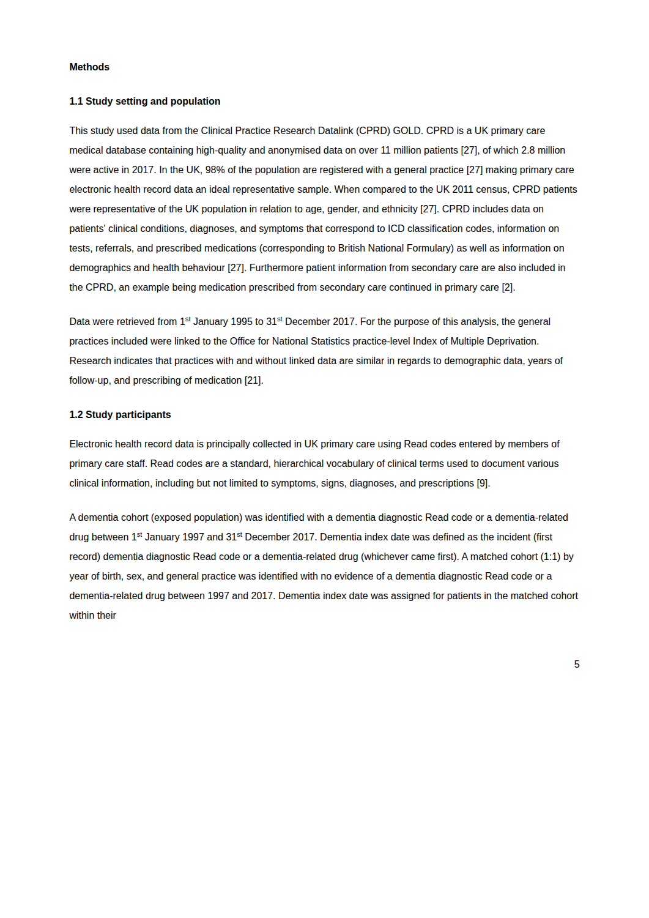Methods
1.1 Study setting and population
This study used data from the Clinical Practice Research Datalink (CPRD) GOLD. CPRD is a UK primary care medical database containing high-quality and anonymised data on over 11 million patients [27], of which 2.8 million were active in 2017. In the UK, 98% of the population are registered with a general practice [27] making primary care electronic health record data an ideal representative sample. When compared to the UK 2011 census, CPRD patients were representative of the UK population in relation to age, gender, and ethnicity [27]. CPRD includes data on patients' clinical conditions, diagnoses, and symptoms that correspond to ICD classification codes, information on tests, referrals, and prescribed medications (corresponding to British National Formulary) as well as information on demographics and health behaviour [27]. Furthermore patient information from secondary care are also included in the CPRD, an example being medication prescribed from secondary care continued in primary care [2].
Data were retrieved from 1st January 1995 to 31st December 2017. For the purpose of this analysis, the general practices included were linked to the Office for National Statistics practice-level Index of Multiple Deprivation. Research indicates that practices with and without linked data are similar in regards to demographic data, years of follow-up, and prescribing of medication [21].
1.2 Study participants
Electronic health record data is principally collected in UK primary care using Read codes entered by members of primary care staff. Read codes are a standard, hierarchical vocabulary of clinical terms used to document various clinical information, including but not limited to symptoms, signs, diagnoses, and prescriptions [9].
A dementia cohort (exposed population) was identified with a dementia diagnostic Read code or a dementia-related drug between 1st January 1997 and 31st December 2017. Dementia index date was defined as the incident (first record) dementia diagnostic Read code or a dementia-related drug (whichever came first). A matched cohort (1:1) by year of birth, sex, and general practice was identified with no evidence of a dementia diagnostic Read code or a dementia-related drug between 1997 and 2017. Dementia index date was assigned for patients in the matched cohort within their
5